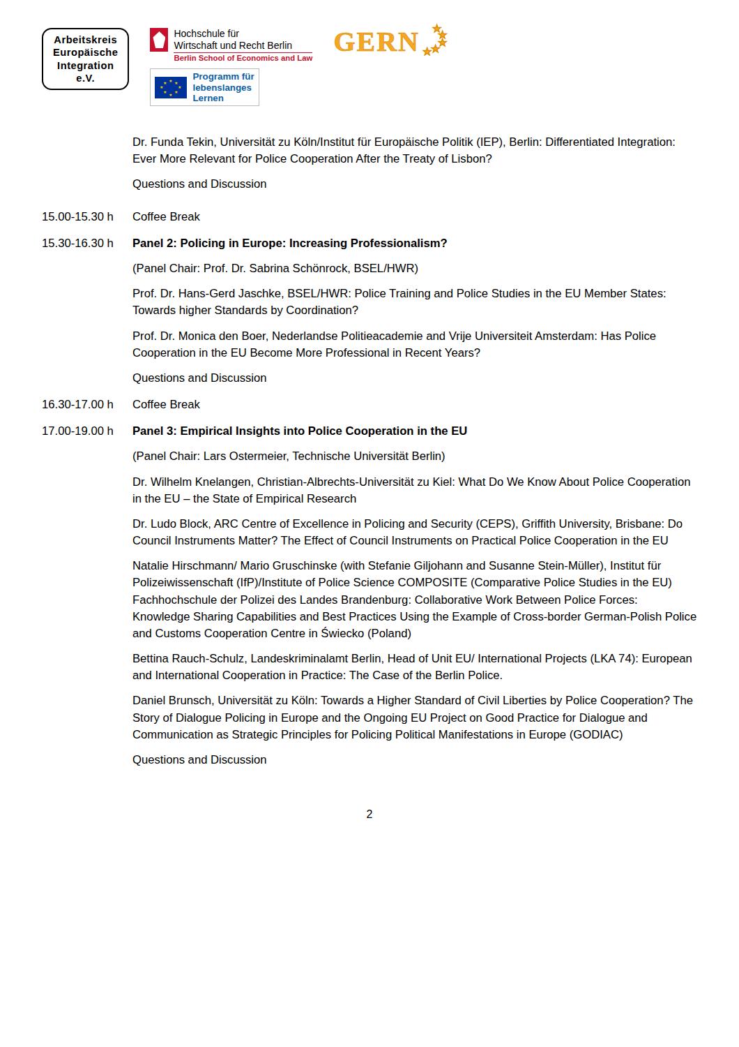Arbeitskreis
Europäische
Integration
e.V.
Hochschule für
Wirtschaft und Recht Berlin
Berlin School of Economics and Law
★ ★ ★ ★ ★ ★ ★ ★
Programm für
lebenslanges
Lernen
GERN ★★★★★
| | Dr. Funda Tekin, Universität zu Köln/Institut für Europäische Politik (IEP), Berlin: Differentiated Integration: Ever More Relevant for Police Cooperation After the Treaty of Lisbon? Questions and Discussion |
| 15.00-15.30 h | Coffee Break |
| 15.30-16.30 h | Panel 2: Policing in Europe: Increasing Professionalism? (Panel Chair: Prof. Dr. Sabrina Schönrock, BSEL/HWR) Prof. Dr. Hans-Gerd Jaschke, BSEL/HWR: Police Training and Police Studies in the EU Member States: Towards higher Standards by Coordination? Prof. Dr. Monica den Boer, Nederlandse Politieacademie and Vrije Universiteit Amsterdam: Has Police Cooperation in the EU Become More Professional in Recent Years? Questions and Discussion |
| 16.30-17.00 h | Coffee Break |
| 17.00-19.00 h | Panel 3: Empirical Insights into Police Cooperation in the EU (Panel Chair: Lars Ostermeier, Technische Universität Berlin) Dr. Wilhelm Knelangen, Christian-Albrechts-Universität zu Kiel: What Do We Know About Police Cooperation in the EU – the State of Empirical Research Dr. Ludo Block, ARC Centre of Excellence in Policing and Security (CEPS), Griffith University, Brisbane: Do Council Instruments Matter? The Effect of Council Instruments on Practical Police Cooperation in the EU Natalie Hirschmann/ Mario Gruschinske (with Stefanie Giljohann and Susanne Stein-Müller), Institut für Polizeiwissenschaft (IfP)/Institute of Police Science COMPOSITE (Comparative Police Studies in the EU) Fachhochschule der Polizei des Landes Brandenburg: Collaborative Work Between Police Forces: Knowledge Sharing Capabilities and Best Practices Using the Example of Cross-border German-Polish Police and Customs Cooperation Centre in Świecko (Poland) Bettina Rauch-Schulz, Landeskriminalamt Berlin, Head of Unit EU/ International Projects (LKA 74): European and International Cooperation in Practice: The Case of the Berlin Police. Daniel Brunsch, Universität zu Köln: Towards a Higher Standard of Civil Liberties by Police Cooperation? The Story of Dialogue Policing in Europe and the Ongoing EU Project on Good Practice for Dialogue and Communication as Strategic Principles for Policing Political Manifestations in Europe (GODIAC) Questions and Discussion |
2